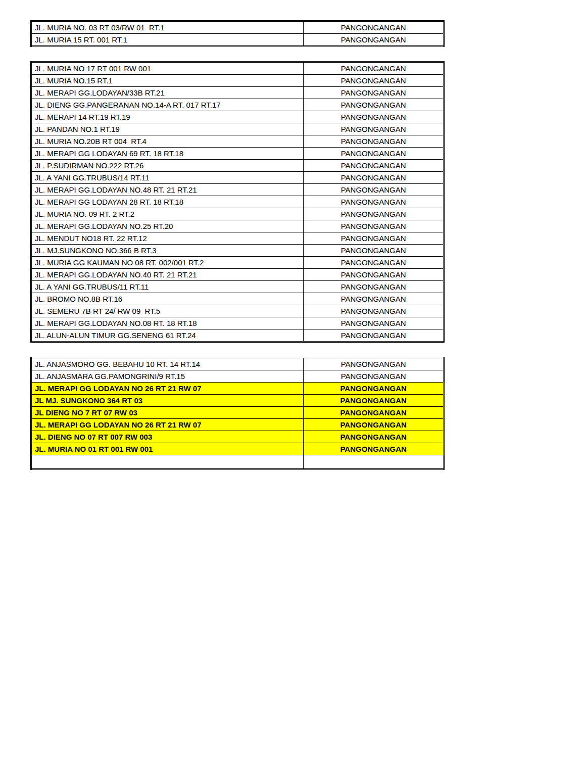| JL. MURIA NO. 03 RT 03/RW 01 RT.1 | PANGONGANGAN |
| JL. MURIA 15 RT. 001 RT.1 | PANGONGANGAN |
| JL. MURIA NO 17 RT 001 RW 001 | PANGONGANGAN |
| JL. MURIA NO.15 RT.1 | PANGONGANGAN |
| JL. MERAPI GG.LODAYAN/33B RT.21 | PANGONGANGAN |
| JL. DIENG GG.PANGERANAN NO.14-A RT. 017 RT.17 | PANGONGANGAN |
| JL. MERAPI 14 RT.19 RT.19 | PANGONGANGAN |
| JL. PANDAN NO.1 RT.19 | PANGONGANGAN |
| JL. MURIA NO.20B RT 004 RT.4 | PANGONGANGAN |
| JL. MERAPI GG LODAYAN 69 RT. 18 RT.18 | PANGONGANGAN |
| JL. P.SUDIRMAN NO.222 RT.26 | PANGONGANGAN |
| JL. A YANI GG.TRUBUS/14 RT.11 | PANGONGANGAN |
| JL. MERAPI GG.LODAYAN NO.48 RT. 21 RT.21 | PANGONGANGAN |
| JL. MERAPI GG LODAYAN 28 RT. 18 RT.18 | PANGONGANGAN |
| JL. MURIA NO. 09 RT. 2 RT.2 | PANGONGANGAN |
| JL. MERAPI GG.LODAYAN NO.25 RT.20 | PANGONGANGAN |
| JL. MENDUT NO18 RT. 22 RT.12 | PANGONGANGAN |
| JL. MJ.SUNGKONO NO.366 B RT.3 | PANGONGANGAN |
| JL. MURIA GG KAUMAN NO 08 RT. 002/001 RT.2 | PANGONGANGAN |
| JL. MERAPI GG.LODAYAN NO.40 RT. 21 RT.21 | PANGONGANGAN |
| JL. A YANI GG.TRUBUS/11 RT.11 | PANGONGANGAN |
| JL. BROMO NO.8B RT.16 | PANGONGANGAN |
| JL. SEMERU 7B RT 24/ RW 09 RT.5 | PANGONGANGAN |
| JL. MERAPI GG.LODAYAN NO.08 RT. 18 RT.18 | PANGONGANGAN |
| JL. ALUN-ALUN TIMUR GG.SENENG 61 RT.24 | PANGONGANGAN |
| JL. ANJASMORO GG. BEBAHU 10 RT. 14 RT.14 | PANGONGANGAN |
| JL. ANJASMARA GG.PAMONGRINI/9 RT.15 | PANGONGANGAN |
| JL. MERAPI GG LODAYAN NO 26 RT 21 RW 07 | PANGONGANGAN |
| JL MJ. SUNGKONO 364 RT 03 | PANGONGANGAN |
| JL DIENG NO 7 RT 07 RW 03 | PANGONGANGAN |
| JL. MERAPI GG LODAYAN NO 26 RT 21 RW 07 | PANGONGANGAN |
| JL. DIENG NO 07 RT 007 RW 003 | PANGONGANGAN |
| JL. MURIA NO 01 RT 001 RW 001 | PANGONGANGAN |